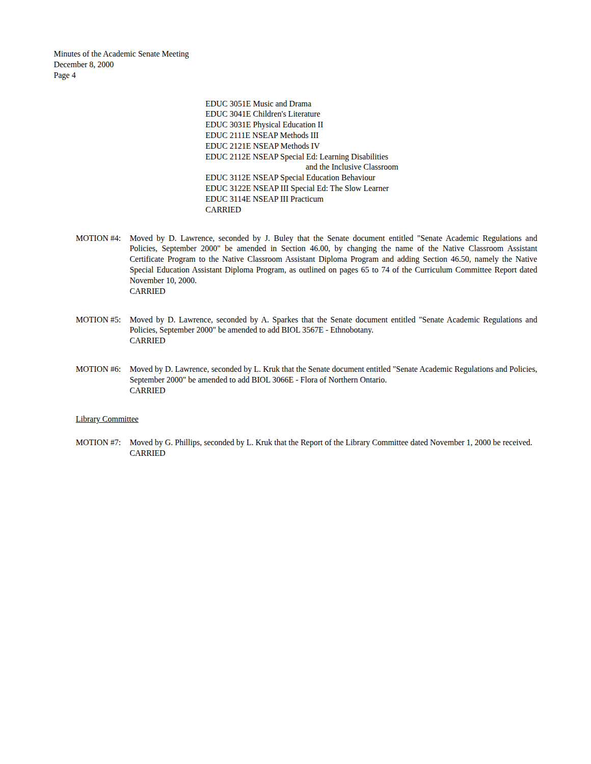Minutes of the Academic Senate Meeting
December 8, 2000
Page 4
EDUC 3051E Music and Drama
EDUC 3041E Children's Literature
EDUC 3031E Physical Education II
EDUC 2111E NSEAP Methods III
EDUC 2121E NSEAP Methods IV
EDUC 2112E NSEAP Special Ed: Learning Disabilities
and the Inclusive Classroom
EDUC 3112E NSEAP Special Education Behaviour
EDUC 3122E NSEAP III Special Ed: The Slow Learner
EDUC 3114E NSEAP III Practicum
CARRIED
MOTION #4:
Moved by D. Lawrence, seconded by J. Buley that the Senate document entitled "Senate Academic Regulations and Policies, September 2000" be amended in Section 46.00, by changing the name of the Native Classroom Assistant Certificate Program to the Native Classroom Assistant Diploma Program and adding Section 46.50, namely the Native Special Education Assistant Diploma Program, as outlined on pages 65 to 74 of the Curriculum Committee Report dated November 10, 2000.
CARRIED
MOTION #5:
Moved by D. Lawrence, seconded by A. Sparkes that the Senate document entitled "Senate Academic Regulations and Policies, September 2000" be amended to add BIOL 3567E - Ethnobotany.
CARRIED
MOTION #6:
Moved by D. Lawrence, seconded by L. Kruk that the Senate document entitled "Senate Academic Regulations and Policies, September 2000" be amended to add BIOL 3066E - Flora of Northern Ontario.
CARRIED
Library Committee
MOTION #7:
Moved by G. Phillips, seconded by L. Kruk that the Report of the Library Committee dated November 1, 2000 be received.
CARRIED